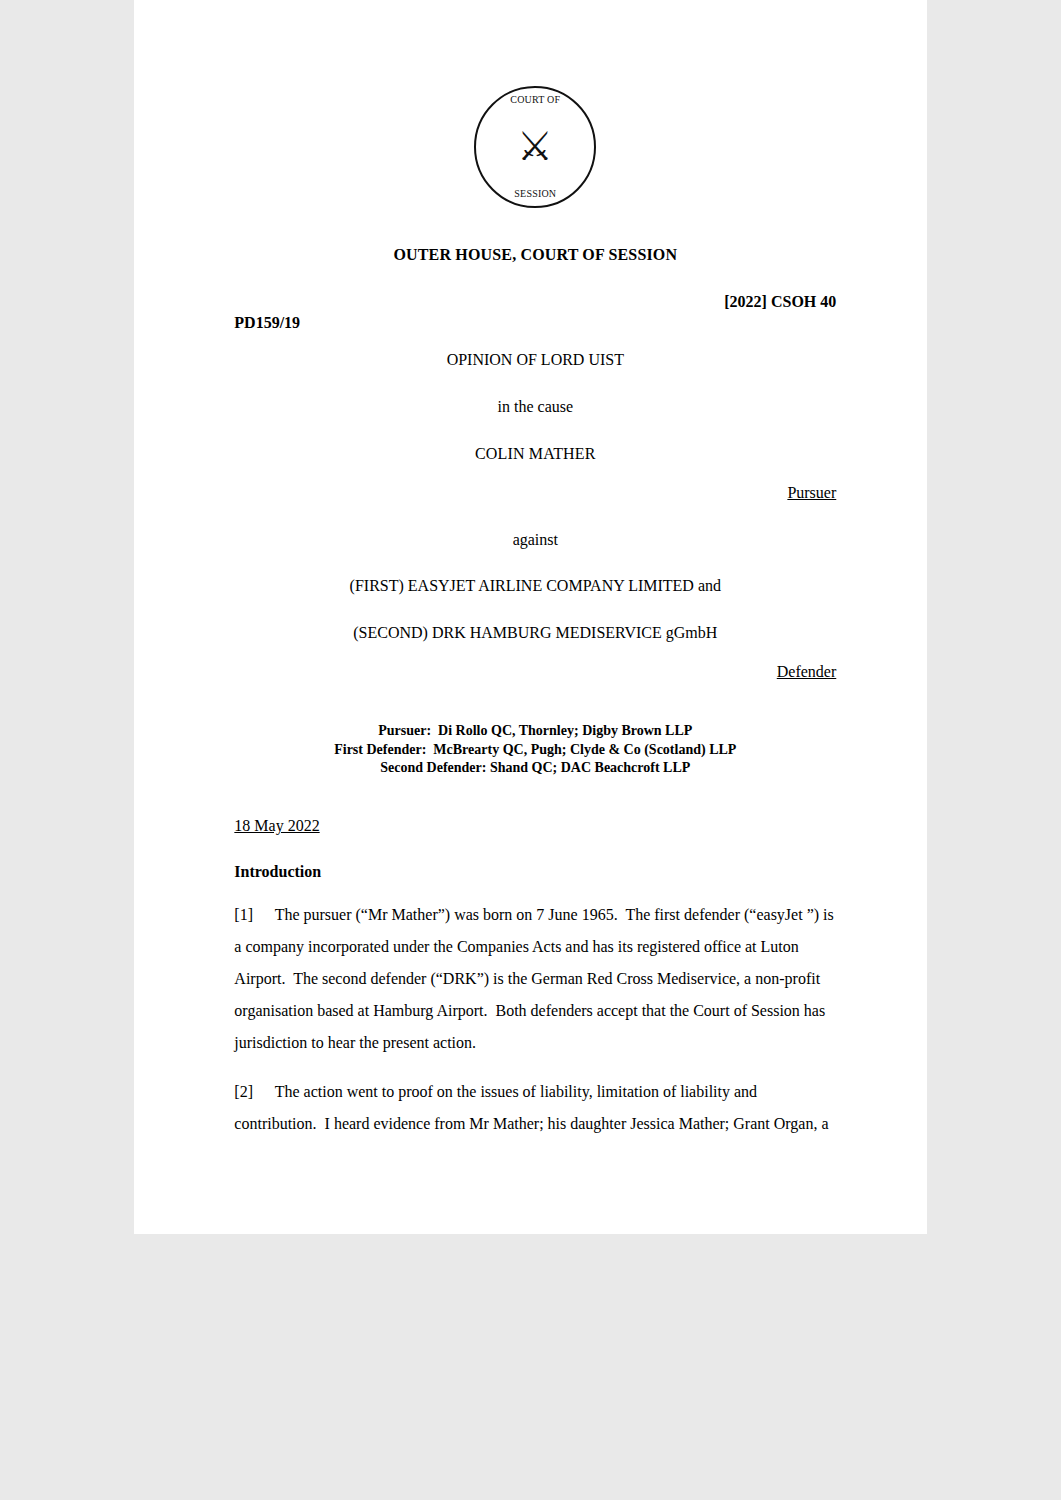Court of ⚔ Session
OUTER HOUSE, COURT OF SESSION
[2022] CSOH 40
PD159/19
OPINION OF LORD UIST
in the cause
COLIN MATHER
Pursuer
against
(FIRST) EASYJET AIRLINE COMPANY LIMITED and
(SECOND) DRK HAMBURG MEDISERVICE gGmbH
Defender
Pursuer: Di Rollo QC, Thornley; Digby Brown LLP
First Defender: McBrearty QC, Pugh; Clyde & Co (Scotland) LLP
Second Defender: Shand QC; DAC Beachcroft LLP
18 May 2022
Introduction
[1] The pursuer (“Mr Mather”) was born on 7 June 1965. The first defender (“easyJet ”) is a company incorporated under the Companies Acts and has its registered office at Luton Airport. The second defender (“DRK”) is the German Red Cross Mediservice, a non-profit organisation based at Hamburg Airport. Both defenders accept that the Court of Session has jurisdiction to hear the present action.
[2] The action went to proof on the issues of liability, limitation of liability and contribution. I heard evidence from Mr Mather; his daughter Jessica Mather; Grant Organ, a